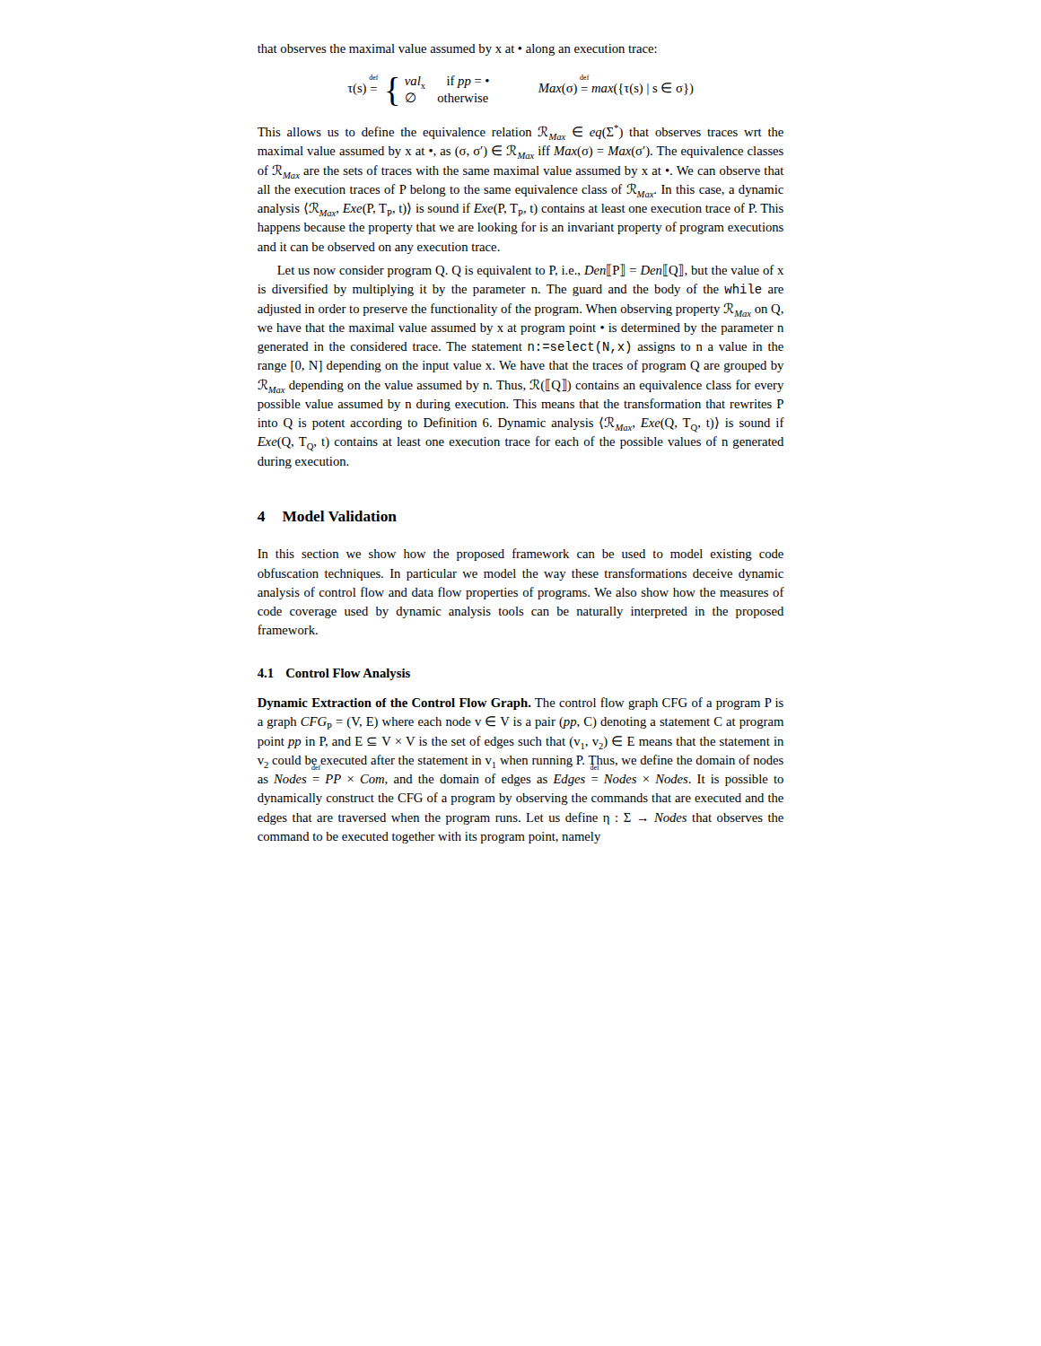that observes the maximal value assumed by x at • along an execution trace:
τ(s) def= {
valxif pp = •
∅otherwise
Max(σ) def= max({τ(s) | s ∈ σ})
This allows us to define the equivalence relation ℛMax ∈ eq(Σ*) that observes traces wrt the maximal value assumed by x at •, as (σ, σ′) ∈ ℛMax iff Max(σ) = Max(σ′). The equivalence classes of ℛMax are the sets of traces with the same maximal value assumed by x at •. We can observe that all the execution traces of P belong to the same equivalence class of ℛMax. In this case, a dynamic analysis ⟨ℛMax, Exe(P, TP, t)⟩ is sound if Exe(P, TP, t) contains at least one execution trace of P. This happens because the property that we are looking for is an invariant property of program executions and it can be observed on any execution trace.
Let us now consider program Q. Q is equivalent to P, i.e., Den⟦P⟧ = Den⟦Q⟧, but the value of x is diversified by multiplying it by the parameter n. The guard and the body of the while are adjusted in order to preserve the functionality of the program. When observing property ℛMax on Q, we have that the maximal value assumed by x at program point • is determined by the parameter n generated in the considered trace. The statement n:=select(N,x) assigns to n a value in the range [0, N] depending on the input value x. We have that the traces of program Q are grouped by ℛMax depending on the value assumed by n. Thus, ℛ(⟦Q⟧) contains an equivalence class for every possible value assumed by n during execution. This means that the transformation that rewrites P into Q is potent according to Definition 6. Dynamic analysis ⟨ℛMax, Exe(Q, TQ, t)⟩ is sound if Exe(Q, TQ, t) contains at least one execution trace for each of the possible values of n generated during execution.
4 Model Validation
In this section we show how the proposed framework can be used to model existing code obfuscation techniques. In particular we model the way these transformations deceive dynamic analysis of control flow and data flow properties of programs. We also show how the measures of code coverage used by dynamic analysis tools can be naturally interpreted in the proposed framework.
4.1 Control Flow Analysis
Dynamic Extraction of the Control Flow Graph. The control flow graph CFG of a program P is a graph CFGP = (V, E) where each node v ∈ V is a pair (pp, C) denoting a statement C at program point pp in P, and E ⊆ V × V is the set of edges such that (v1, v2) ∈ E means that the statement in v2 could be executed after the statement in v1 when running P. Thus, we define the domain of nodes as Nodes def= PP × Com, and the domain of edges as Edges def= Nodes × Nodes. It is possible to dynamically construct the CFG of a program by observing the commands that are executed and the edges that are traversed when the program runs. Let us define η : Σ → Nodes that observes the command to be executed together with its program point, namely